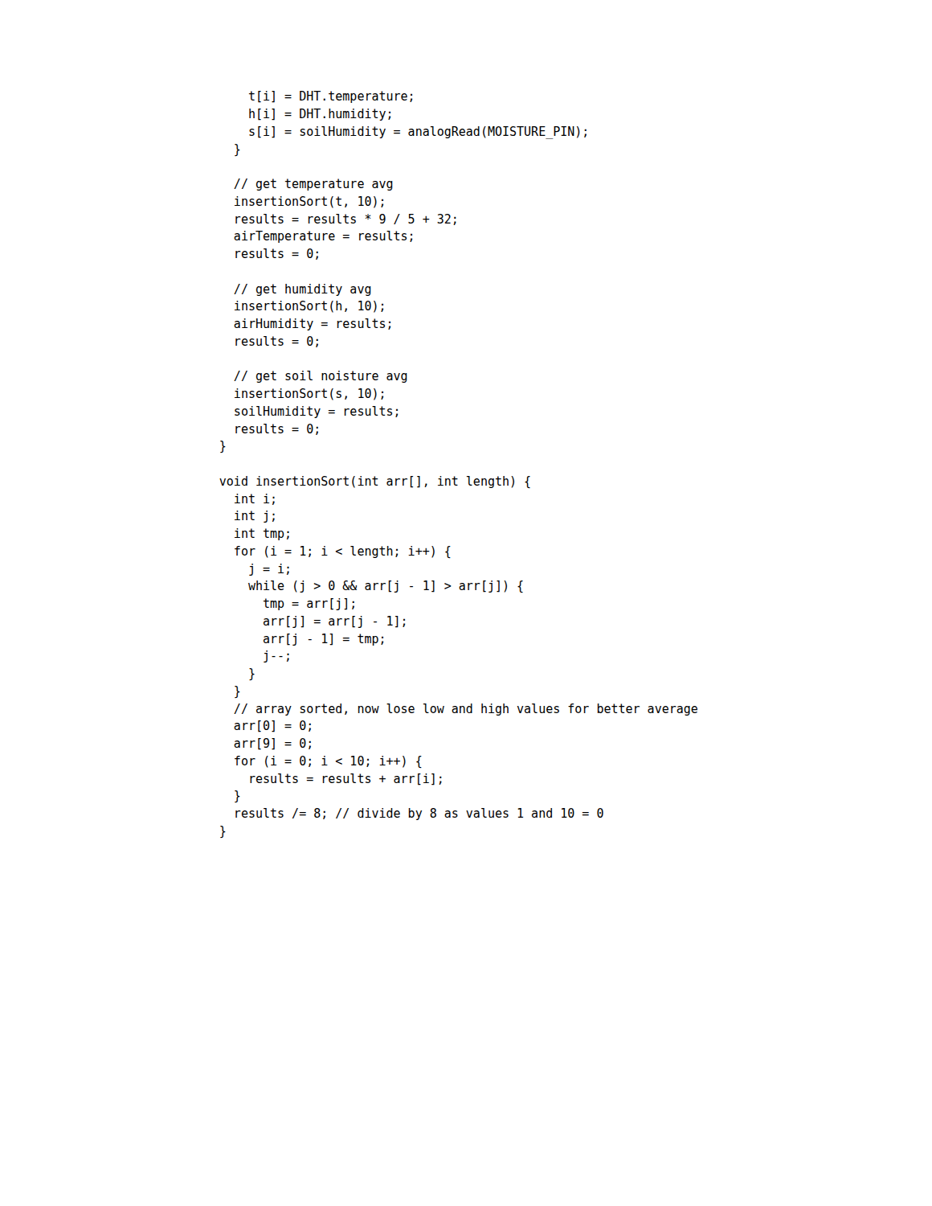t[i] = DHT.temperature;
    h[i] = DHT.humidity;
    s[i] = soilHumidity = analogRead(MOISTURE_PIN);
  }

  // get temperature avg
  insertionSort(t, 10);
  results = results * 9 / 5 + 32;
  airTemperature = results;
  results = 0;

  // get humidity avg
  insertionSort(h, 10);
  airHumidity = results;
  results = 0;

  // get soil noisture avg
  insertionSort(s, 10);
  soilHumidity = results;
  results = 0;
}

void insertionSort(int arr[], int length) {
  int i;
  int j;
  int tmp;
  for (i = 1; i < length; i++) {
    j = i;
    while (j > 0 && arr[j - 1] > arr[j]) {
      tmp = arr[j];
      arr[j] = arr[j - 1];
      arr[j - 1] = tmp;
      j--;
    }
  }
  // array sorted, now lose low and high values for better average
  arr[0] = 0;
  arr[9] = 0;
  for (i = 0; i < 10; i++) {
    results = results + arr[i];
  }
  results /= 8; // divide by 8 as values 1 and 10 = 0
}